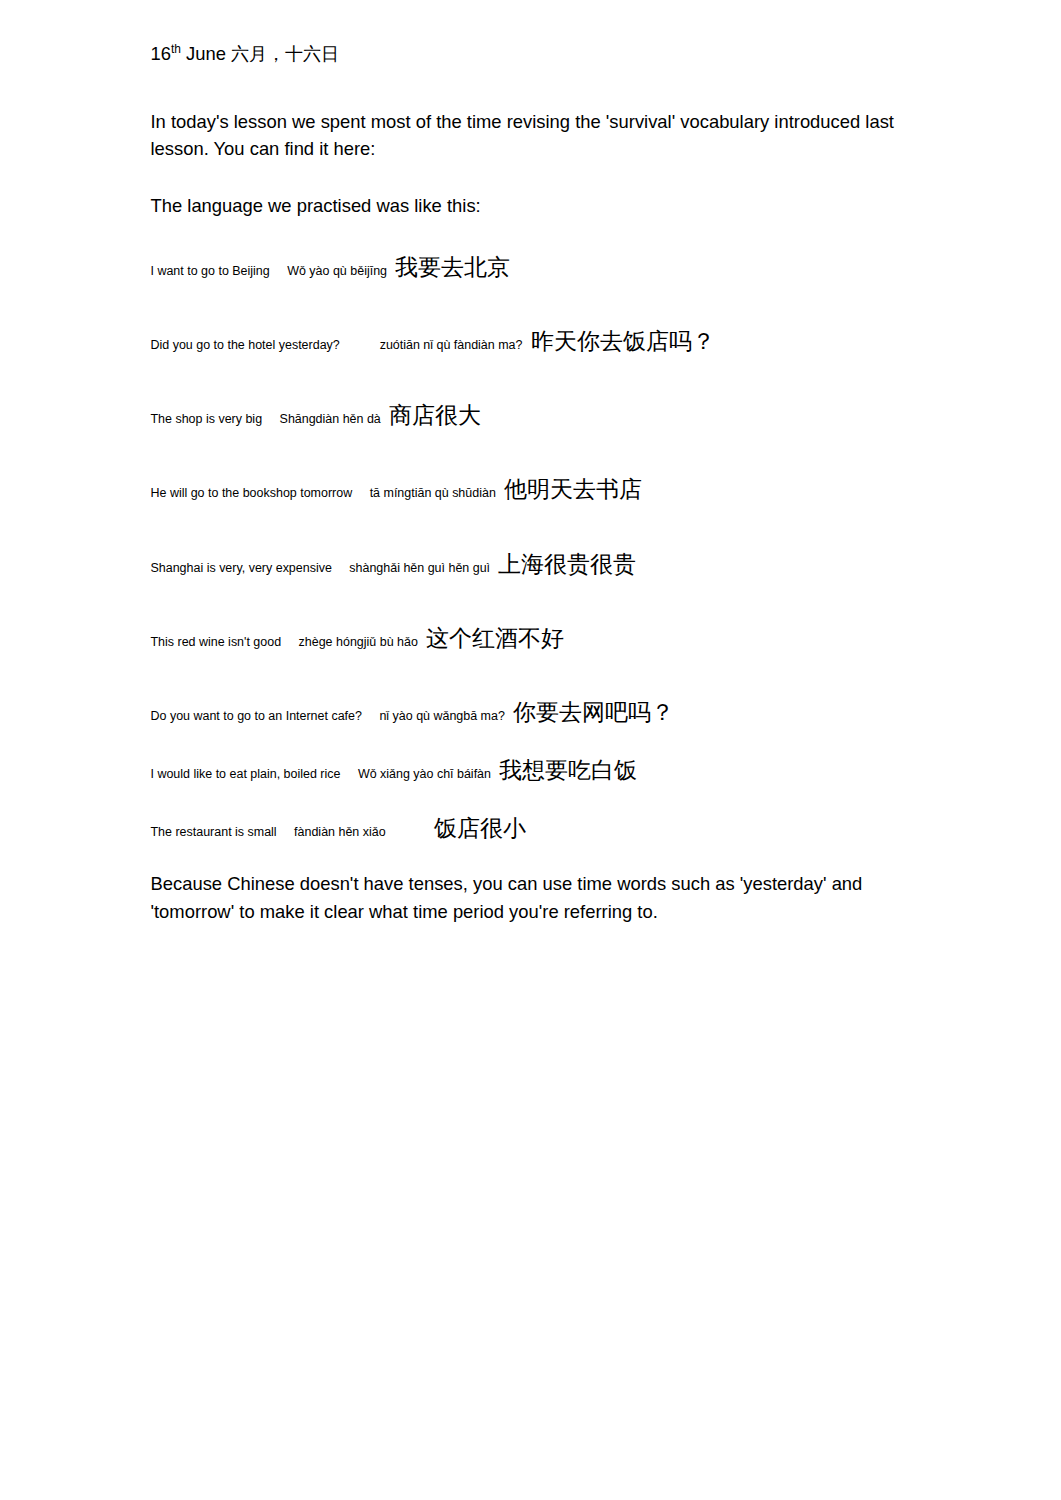16th June 六月，十六日
In today's lesson we spent most of the time revising the 'survival' vocabulary introduced last lesson. You can find it here:
The language we practised was like this:
I want to go to Beijing Wǒ yào qù běijīng 我要去北京
Did you go to the hotel yesterday? zuótiān nǐ qù fàndiàn ma?昨天你去饭店吗？
The shop is very big Shāngdiàn hěn dà 商店很大
He will go to the bookshop tomorrow tā míngtiān qù shūdiàn 他明天去书店
Shanghai is very, very expensive shànghǎi hěn guì hěn guì 上海很贵很贵
This red wine isn't good zhège hóngjiǔ bù hǎo 这个红酒不好
Do you want to go to an Internet cafe? nǐ yào qù wǎngbā ma?你要去网吧吗？
I would like to eat plain, boiled rice Wǒ xiǎng yào chī báifàn 我想要吃白饭
The restaurant is small fàndiàn hěn xiǎo 饭店很小
Because Chinese doesn't have tenses, you can use time words such as 'yesterday' and 'tomorrow' to make it clear what time period you're referring to.